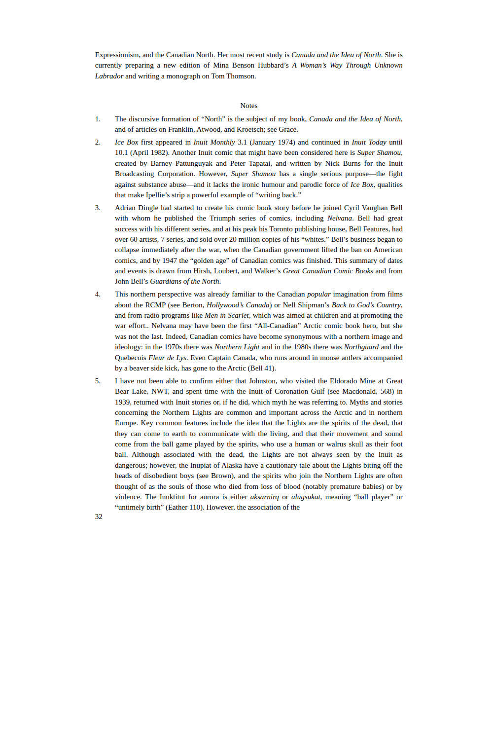Expressionism, and the Canadian North. Her most recent study is Canada and the Idea of North. She is currently preparing a new edition of Mina Benson Hubbard’s A Woman’s Way Through Unknown Labrador and writing a monograph on Tom Thomson.
Notes
The discursive formation of “North” is the subject of my book, Canada and the Idea of North, and of articles on Franklin, Atwood, and Kroetsch; see Grace.
Ice Box first appeared in Inuit Monthly 3.1 (January 1974) and continued in Inuit Today until 10.1 (April 1982). Another Inuit comic that might have been considered here is Super Shamou, created by Barney Pattunguyak and Peter Tapatai, and written by Nick Burns for the Inuit Broadcasting Corporation. However, Super Shamou has a single serious purpose—the fight against substance abuse—and it lacks the ironic humour and parodic force of Ice Box, qualities that make Ipellie’s strip a powerful example of “writing back.”
Adrian Dingle had started to create his comic book story before he joined Cyril Vaughan Bell with whom he published the Triumph series of comics, including Nelvana. Bell had great success with his different series, and at his peak his Toronto publishing house, Bell Features, had over 60 artists, 7 series, and sold over 20 million copies of his “whites.” Bell’s business began to collapse immediately after the war, when the Canadian government lifted the ban on American comics, and by 1947 the “golden age” of Canadian comics was finished. This summary of dates and events is drawn from Hirsh, Loubert, and Walker’s Great Canadian Comic Books and from John Bell’s Guardians of the North.
This northern perspective was already familiar to the Canadian popular imagination from films about the RCMP (see Berton, Hollywood’s Canada) or Nell Shipman’s Back to God’s Country, and from radio programs like Men in Scarlet, which was aimed at children and at promoting the war effort.. Nelvana may have been the first “All-Canadian” Arctic comic book hero, but she was not the last. Indeed, Canadian comics have become synonymous with a northern image and ideology: in the 1970s there was Northern Light and in the 1980s there was Northguard and the Quebecois Fleur de Lys. Even Captain Canada, who runs around in moose antlers accompanied by a beaver side kick, has gone to the Arctic (Bell 41).
I have not been able to confirm either that Johnston, who visited the Eldorado Mine at Great Bear Lake, NWT, and spent time with the Inuit of Coronation Gulf (see Macdonald, 568) in 1939, returned with Inuit stories or, if he did, which myth he was referring to. Myths and stories concerning the Northern Lights are common and important across the Arctic and in northern Europe. Key common features include the idea that the Lights are the spirits of the dead, that they can come to earth to communicate with the living, and that their movement and sound come from the ball game played by the spirits, who use a human or walrus skull as their foot ball. Although associated with the dead, the Lights are not always seen by the Inuit as dangerous; however, the Inupiat of Alaska have a cautionary tale about the Lights biting off the heads of disobedient boys (see Brown), and the spirits who join the Northern Lights are often thought of as the souls of those who died from loss of blood (notably premature babies) or by violence. The Inuktitut for aurora is either aksarnirq or alugsukat, meaning “ball player” or “untimely birth” (Eather 110). However, the association of the
32